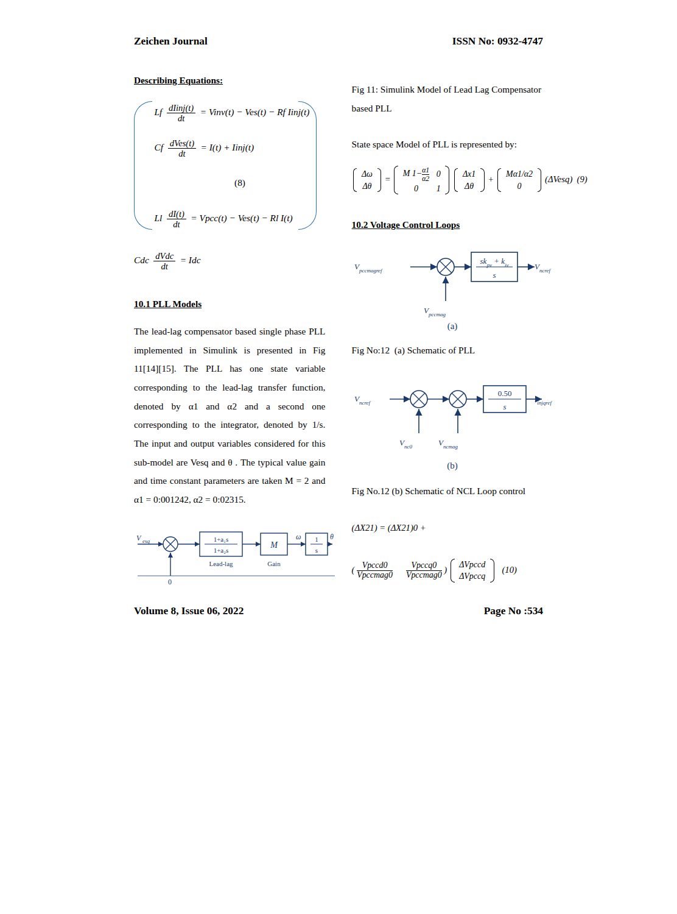Zeichen Journal ISSN No: 0932-4747
Describing Equations:
Lf dIinj(t) dt = Vinv(t) − Ves(t) − Rf Iinj(t)
Cf dVes(t) dt = I(t) + Iinj(t)
(8)
Ll dI(t) dt = Vpcc(t) − Ves(t) − Rl I(t)
Cdc dVdc dt = Idc
10.1 PLL Models
The lead-lag compensator based single phase PLL implemented in Simulink is presented in Fig 11[14][15]. The PLL has one state variable corresponding to the lead-lag transfer function, denoted by α1 and α2 and a second one corresponding to the integrator, denoted by 1/s. The input and output variables considered for this sub-model are Vesq and θ . The typical value gain and time constant parameters are taken M = 2 and α1 = 0:001242, α2 = 0:02315.
1+a₁s 1+a₂s M 1 s V esq 0 ω θ Lead-lag Gain
Fig 11: Simulink Model of Lead Lag Compensator based PLL
State space Model of PLL is represented by:
| Δω |
| Δθ |
=
| M 1− α1 α2 | 0 |
| 0 | 1 |
| Δx1 |
| Δθ |
+
| Mα 1/ α 2 |
| 0 |
(ΔVesq) (9)
10.2 Voltage Control Loops
skpv + kiv s Vpccmagref Vpccmag Vncref (a)
Fig No:12 (a) Schematic of PLL
0.50 s Vncref Vnc0 Vncmag Iinjqref (b)
Fig No.12 (b) Schematic of NCL Loop control
(ΔX21) = (ΔX21)0 +
( Vpccd0 Vpccmag0 Vpccq0 Vpccmag0 )
| Δ Vpccd |
| Δ Vpccq |
(10)
Volume 8, Issue 06, 2022 Page No :534